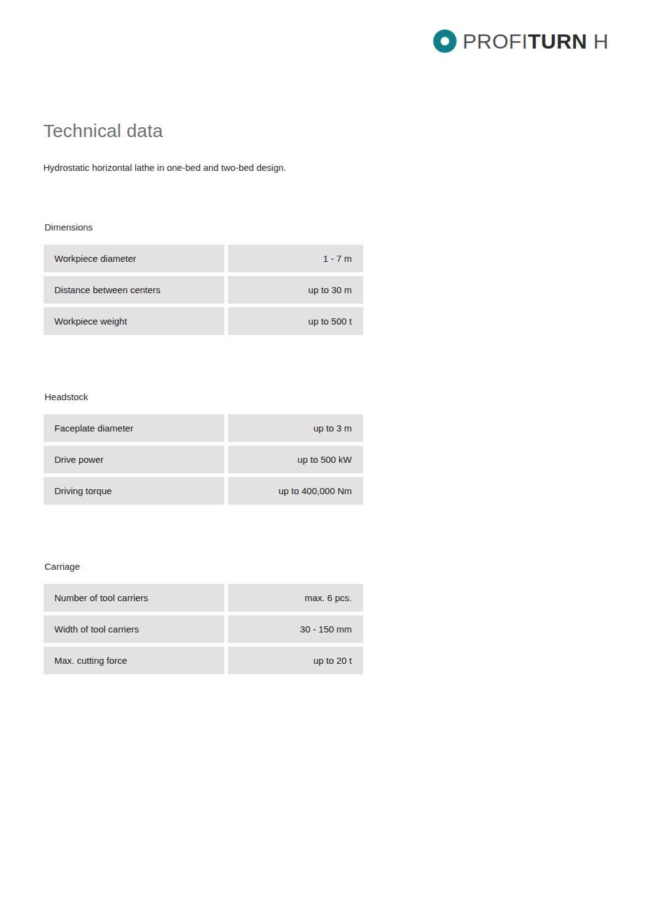PROFI TURN H
Technical data
Hydrostatic horizontal lathe in one-bed and two-bed design.
Dimensions
| Workpiece diameter | 1 - 7 m |
| Distance between centers | up to 30 m |
| Workpiece weight | up to 500 t |
Headstock
| Faceplate diameter | up to 3 m |
| Drive power | up to 500 kW |
| Driving torque | up to 400,000 Nm |
Carriage
| Number of tool carriers | max. 6 pcs. |
| Width of tool carriers | 30 - 150 mm |
| Max. cutting force | up to 20 t |